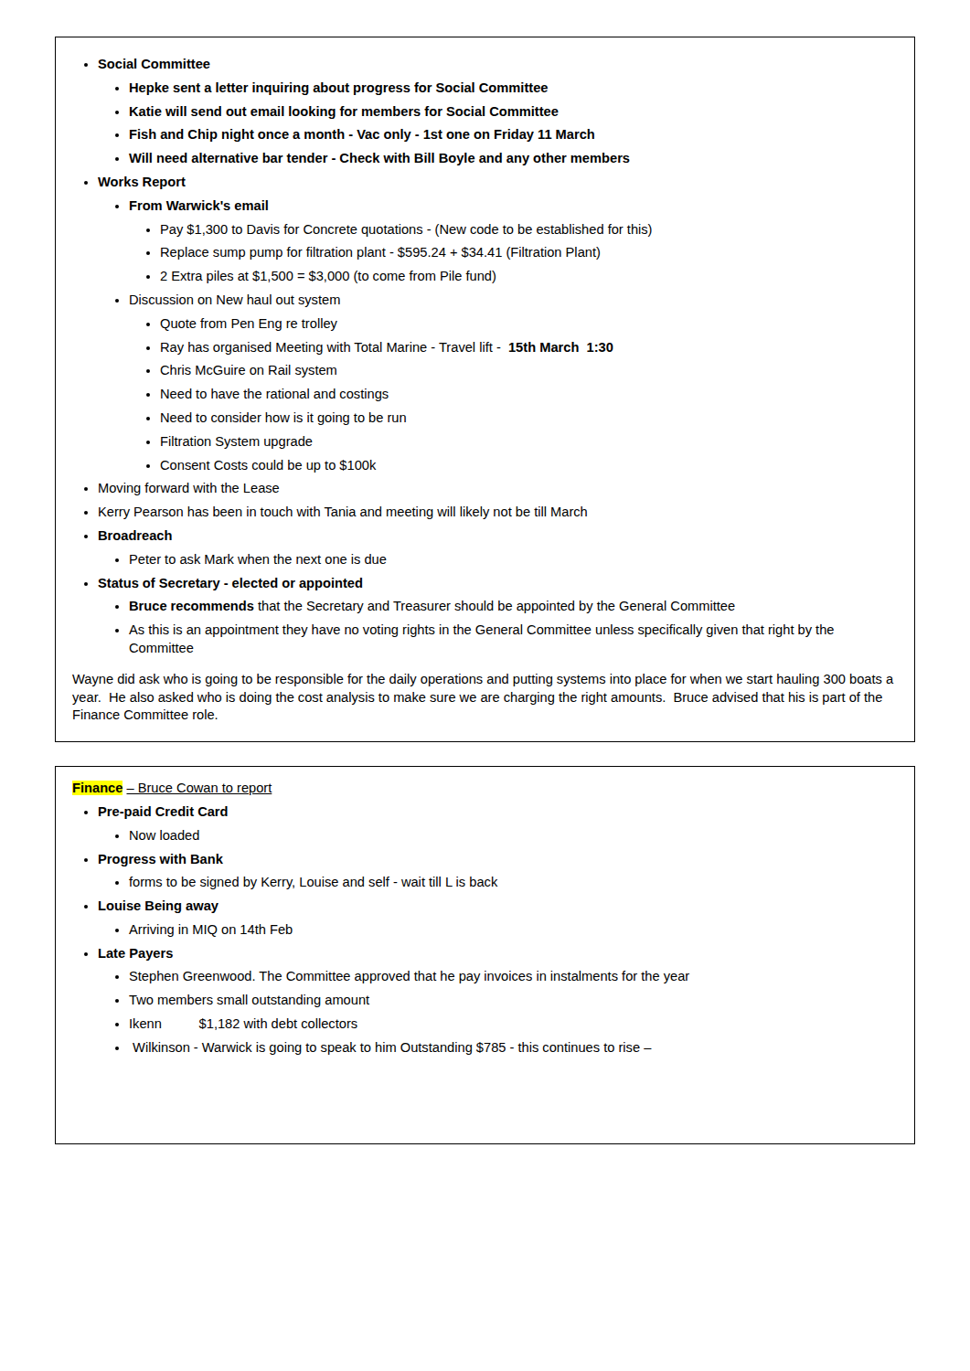Social Committee
Hepke sent a letter inquiring about progress for Social Committee
Katie will send out email looking for members for Social Committee
Fish and Chip night once a month - Vac only - 1st one on Friday 11 March
Will need alternative bar tender - Check with Bill Boyle and any other members
Works Report
From Warwick's email
Pay $1,300 to Davis for Concrete quotations - (New code to be established for this)
Replace sump pump for filtration plant - $595.24 + $34.41 (Filtration Plant)
2 Extra piles at $1,500 = $3,000 (to come from Pile fund)
Discussion on New haul out system
Quote from Pen Eng re trolley
Ray has organised Meeting with Total Marine - Travel lift - 15th March 1:30
Chris McGuire on Rail system
Need to have the rational and costings
Need to consider how is it going to be run
Filtration System upgrade
Consent Costs could be up to $100k
Moving forward with the Lease
Kerry Pearson has been in touch with Tania and meeting will likely not be till March
Broadreach
Peter to ask Mark when the next one is due
Status of Secretary - elected or appointed
Bruce recommends that the Secretary and Treasurer should be appointed by the General Committee
As this is an appointment they have no voting rights in the General Committee unless specifically given that right by the Committee
Wayne did ask who is going to be responsible for the daily operations and putting systems into place for when we start hauling 300 boats a year. He also asked who is doing the cost analysis to make sure we are charging the right amounts. Bruce advised that his is part of the Finance Committee role.
Finance – Bruce Cowan to report
Pre-paid Credit Card
Now loaded
Progress with Bank
forms to be signed by Kerry, Louise and self - wait till L is back
Louise Being away
Arriving in MIQ on 14th Feb
Late Payers
Stephen Greenwood. The Committee approved that he pay invoices in instalments for the year
Two members small outstanding amount
Ikenn $1,182 with debt collectors
Wilkinson - Warwick is going to speak to him Outstanding $785 - this continues to rise –